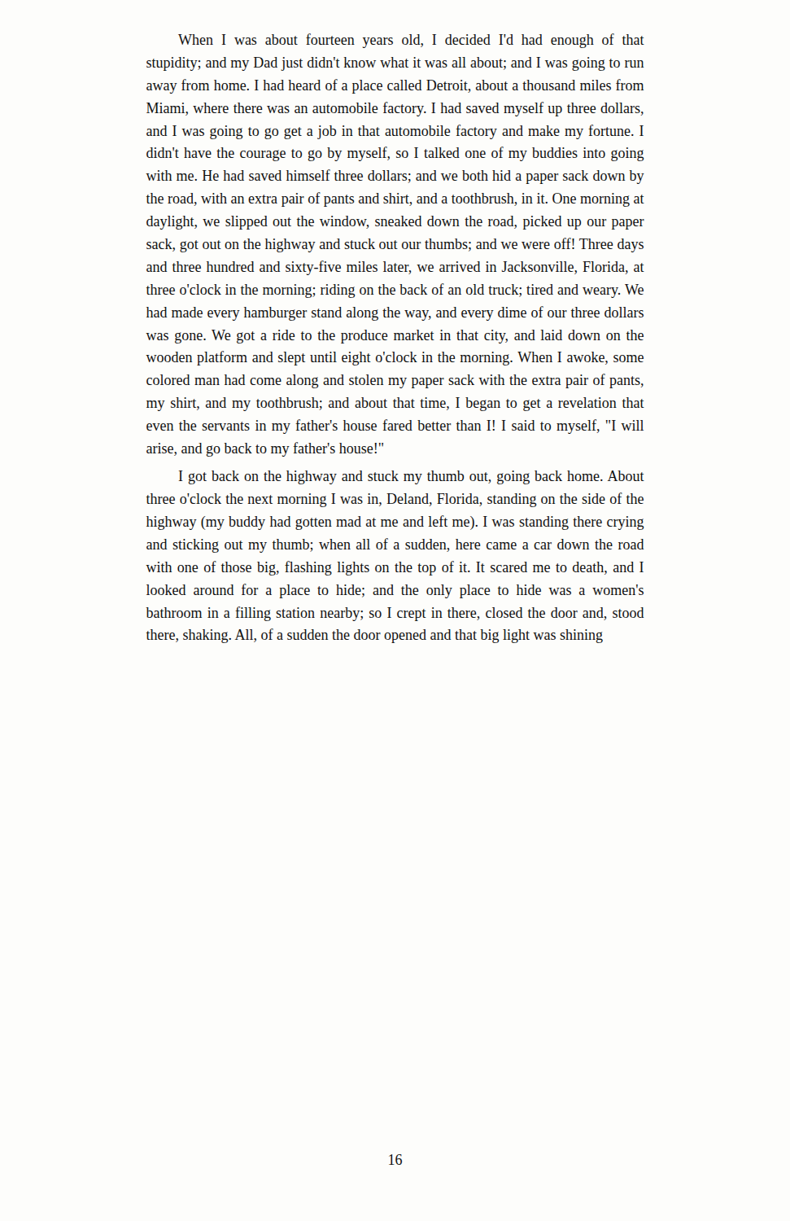When I was about fourteen years old, I decided I'd had enough of that stupidity; and my Dad just didn't know what it was all about; and I was going to run away from home. I had heard of a place called Detroit, about a thousand miles from Miami, where there was an automobile factory. I had saved myself up three dollars, and I was going to go get a job in that automobile factory and make my fortune. I didn't have the courage to go by myself, so I talked one of my buddies into going with me. He had saved himself three dollars; and we both hid a paper sack down by the road, with an extra pair of pants and shirt, and a toothbrush, in it. One morning at daylight, we slipped out the window, sneaked down the road, picked up our paper sack, got out on the highway and stuck out our thumbs; and we were off! Three days and three hundred and sixty-five miles later, we arrived in Jacksonville, Florida, at three o'clock in the morning; riding on the back of an old truck; tired and weary. We had made every hamburger stand along the way, and every dime of our three dollars was gone. We got a ride to the produce market in that city, and laid down on the wooden platform and slept until eight o'clock in the morning. When I awoke, some colored man had come along and stolen my paper sack with the extra pair of pants, my shirt, and my toothbrush; and about that time, I began to get a revelation that even the servants in my father's house fared better than I! I said to myself, "I will arise, and go back to my father's house!"
I got back on the highway and stuck my thumb out, going back home. About three o'clock the next morning I was in, Deland, Florida, standing on the side of the highway (my buddy had gotten mad at me and left me). I was standing there crying and sticking out my thumb; when all of a sudden, here came a car down the road with one of those big, flashing lights on the top of it. It scared me to death, and I looked around for a place to hide; and the only place to hide was a women's bathroom in a filling station nearby; so I crept in there, closed the door and, stood there, shaking. All, of a sudden the door opened and that big light was shining
16